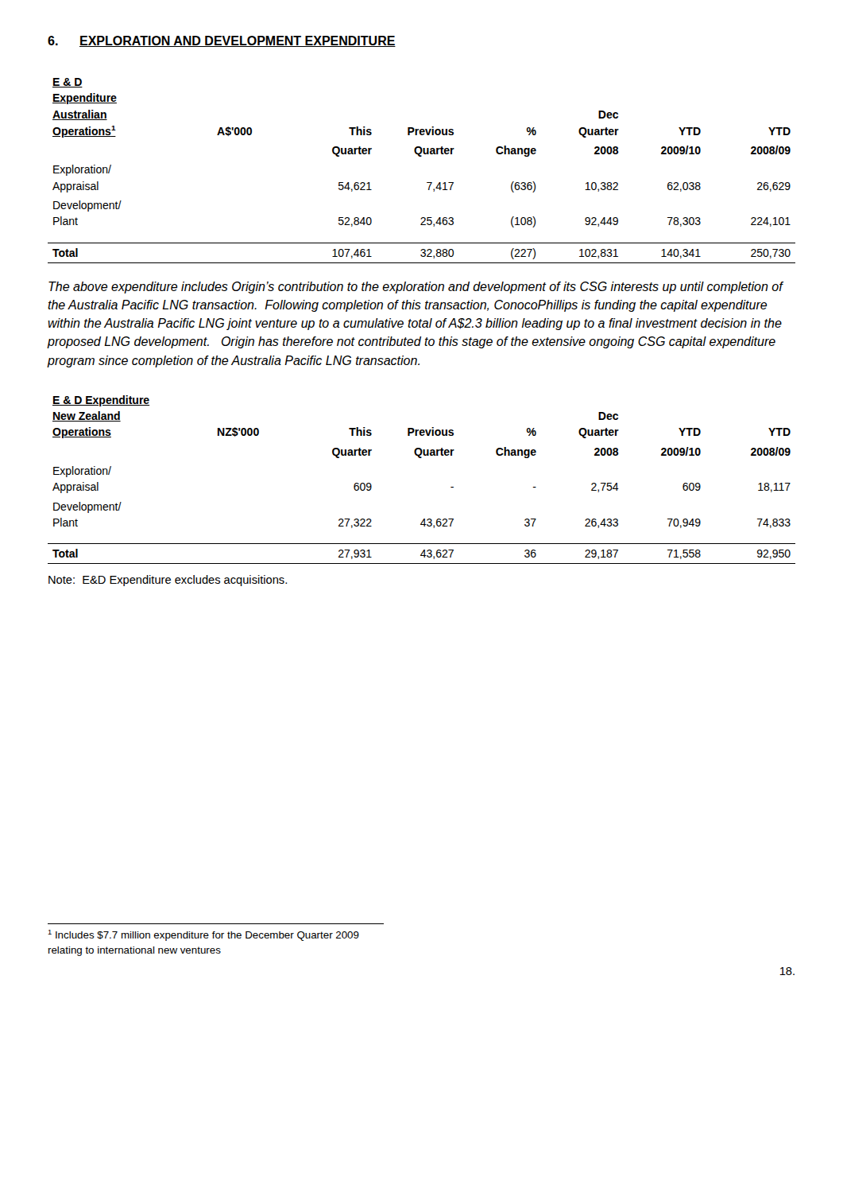6. EXPLORATION AND DEVELOPMENT EXPENDITURE
| E & D Expenditure Australian Operations 1 | A$'000 | This | Previous | % | Dec Quarter | YTD | YTD |
| | | Quarter | Quarter | Change | 2008 | 2009/10 | 2008/09 |
| Exploration/ Appraisal | | 54,621 | 7,417 | (636) | 10,382 | 62,038 | 26,629 |
| Development/ Plant | | 52,840 | 25,463 | (108) | 92,449 | 78,303 | 224,101 |
| Total | | 107,461 | 32,880 | (227) | 102,831 | 140,341 | 250,730 |
The above expenditure includes Origin’s contribution to the exploration and development of its CSG interests up until completion of the Australia Pacific LNG transaction. Following completion of this transaction, ConocoPhillips is funding the capital expenditure within the Australia Pacific LNG joint venture up to a cumulative total of A$2.3 billion leading up to a final investment decision in the proposed LNG development. Origin has therefore not contributed to this stage of the extensive ongoing CSG capital expenditure program since completion of the Australia Pacific LNG transaction.
| E & D Expenditure New Zealand Operations | NZ$'000 | This | Previous | % | Dec Quarter | YTD | YTD |
| | | Quarter | Quarter | Change | 2008 | 2009/10 | 2008/09 |
| Exploration/ Appraisal | | 609 | - | - | 2,754 | 609 | 18,117 |
| Development/ Plant | | 27,322 | 43,627 | 37 | 26,433 | 70,949 | 74,833 |
| Total | | 27,931 | 43,627 | 36 | 29,187 | 71,558 | 92,950 |
Note: E&D Expenditure excludes acquisitions.
1 Includes $7.7 million expenditure for the December Quarter 2009 relating to international new ventures
18.